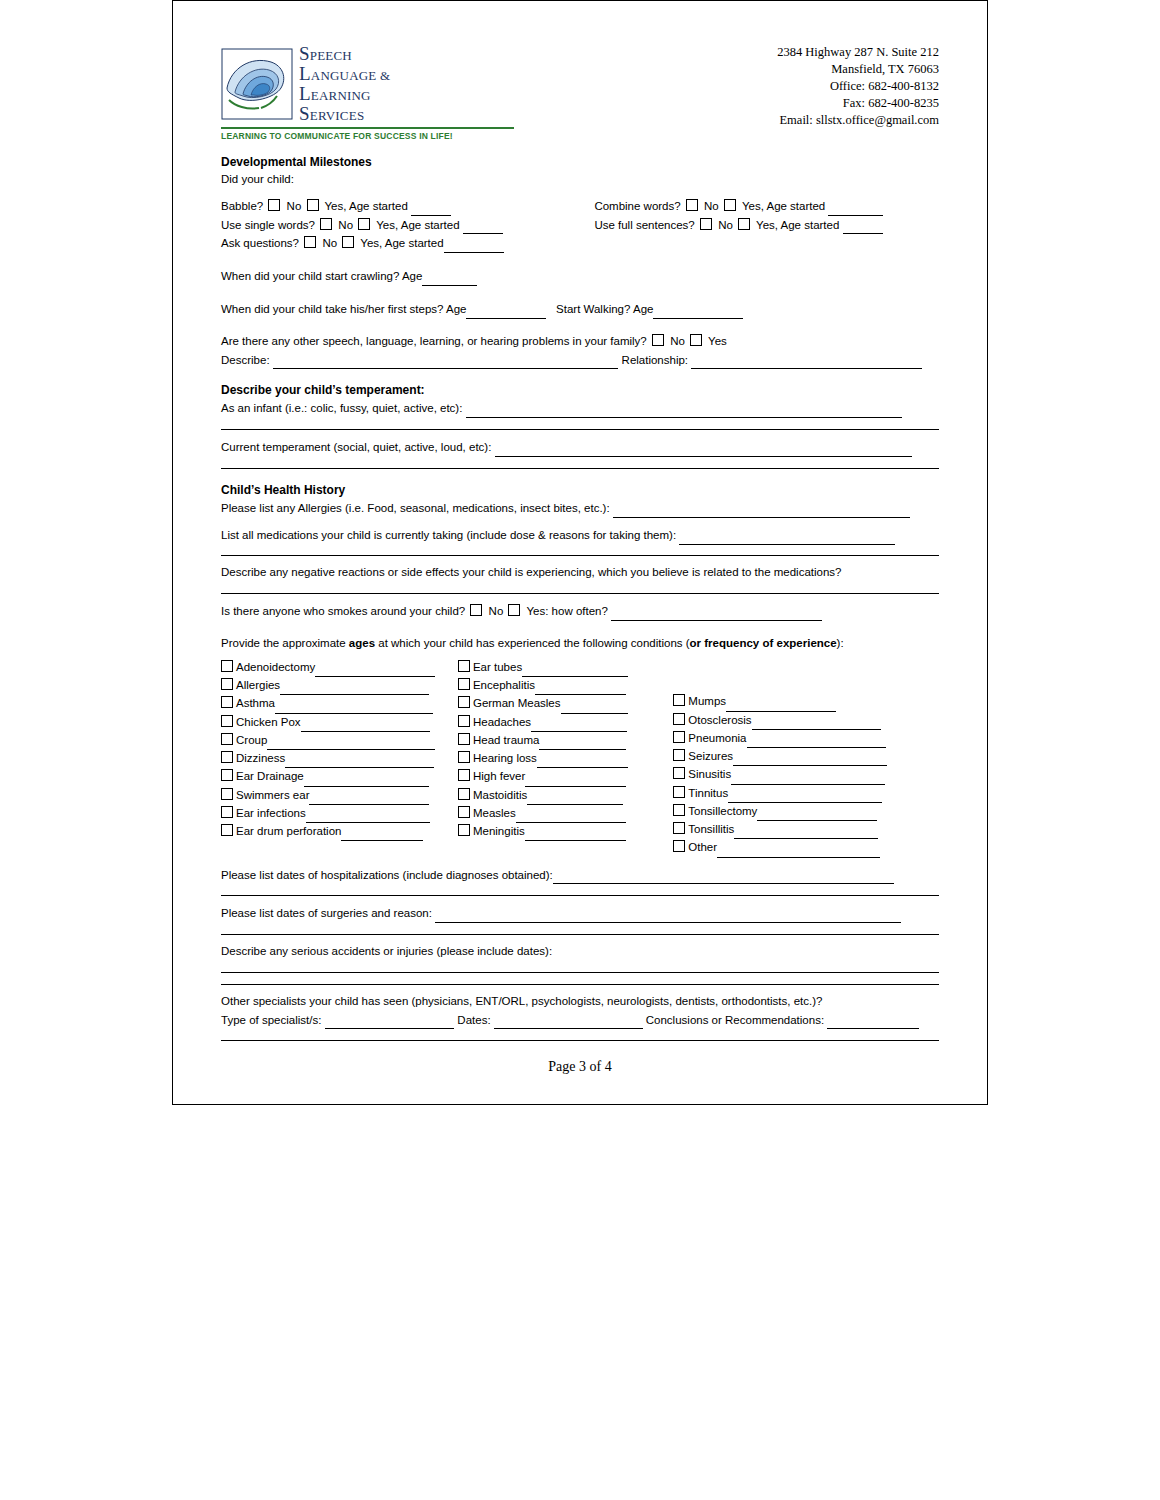SPEECH
LANGUAGE &
LEARNING
SERVICES
LEARNING TO COMMUNICATE FOR SUCCESS IN LIFE!
2384 Highway 287 N. Suite 212
Mansfield, TX 76063
Office: 682-400-8132
Fax: 682-400-8235
Email: sllstx.office@gmail.com
Developmental Milestones
Did your child:
Babble? No Yes, Age started
Use single words? No Yes, Age started
Ask questions? No Yes, Age started
Combine words? No Yes, Age started
Use full sentences? No Yes, Age started
When did your child start crawling? Age
When did your child take his/her first steps? Age Start Walking? Age
Are there any other speech, language, learning, or hearing problems in your family? No Yes
Describe: Relationship:
Describe your child’s temperament:
As an infant (i.e.: colic, fussy, quiet, active, etc):
Current temperament (social, quiet, active, loud, etc):
Child’s Health History
Please list any Allergies (i.e. Food, seasonal, medications, insect bites, etc.):
List all medications your child is currently taking (include dose & reasons for taking them):
Describe any negative reactions or side effects your child is experiencing, which you believe is related to the medications?
Is there anyone who smokes around your child? No Yes: how often?
Provide the approximate ages at which your child has experienced the following conditions (or frequency of experience):
| Adenoidectomy Allergies Asthma Chicken Pox Croup Dizziness Ear Drainage Swimmers ear Ear infections Ear drum perforation | Ear tubes Encephalitis German Measles Headaches Head trauma Hearing loss High fever Mastoiditis Measles Meningitis | Mumps Otosclerosis Pneumonia Seizures Sinusitis Tinnitus Tonsillectomy Tonsillitis Other |
Please list dates of hospitalizations (include diagnoses obtained):
Please list dates of surgeries and reason:
Describe any serious accidents or injuries (please include dates):
Other specialists your child has seen (physicians, ENT/ORL, psychologists, neurologists, dentists, orthodontists, etc.)?
Type of specialist/s: Dates: Conclusions or Recommendations:
Page 3 of 4